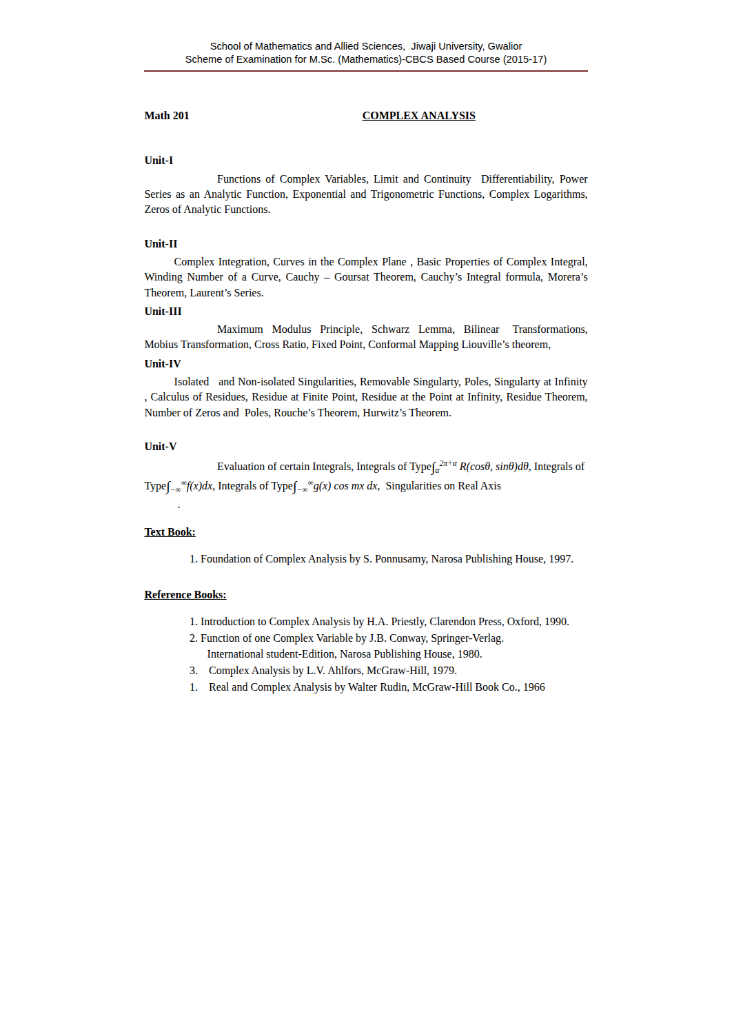School of Mathematics and Allied Sciences, Jiwaji University, Gwalior
Scheme of Examination for M.Sc. (Mathematics)-CBCS Based Course (2015-17)
Math 201
COMPLEX ANALYSIS
Unit-I
Functions of Complex Variables, Limit and Continuity Differentiability, Power Series as an Analytic Function, Exponential and Trigonometric Functions, Complex Logarithms, Zeros of Analytic Functions.
Unit-II
Complex Integration, Curves in the Complex Plane , Basic Properties of Complex Integral, Winding Number of a Curve, Cauchy – Goursat Theorem, Cauchy’s Integral formula, Morera’s Theorem, Laurent’s Series.
Unit-III
Maximum Modulus Principle, Schwarz Lemma, Bilinear Transformations, Mobius Transformation, Cross Ratio, Fixed Point, Conformal Mapping Liouville’s theorem,
Unit-IV
Isolated and Non-isolated Singularities, Removable Singularty, Poles, Singularty at Infinity , Calculus of Residues, Residue at Finite Point, Residue at the Point at Infinity, Residue Theorem, Number of Zeros and Poles, Rouche’s Theorem, Hurwitz’s Theorem.
Unit-V
Evaluation of certain Integrals, Integrals of Type∫α2π+α R(cosθ, sinθ)dθ, Integrals of
Type∫−∞∞f(x)dx, Integrals of Type∫−∞∞g(x) cos mx dx, Singularities on Real Axis
.
Text Book:
Foundation of Complex Analysis by S. Ponnusamy, Narosa Publishing House, 1997.
Reference Books:
Introduction to Complex Analysis by H.A. Priestly, Clarendon Press, Oxford, 1990.
Function of one Complex Variable by J.B. Conway, Springer-Verlag. International student-Edition, Narosa Publishing House, 1980.
Complex Analysis by L.V. Ahlfors, McGraw-Hill, 1979.
Real and Complex Analysis by Walter Rudin, McGraw-Hill Book Co., 1966